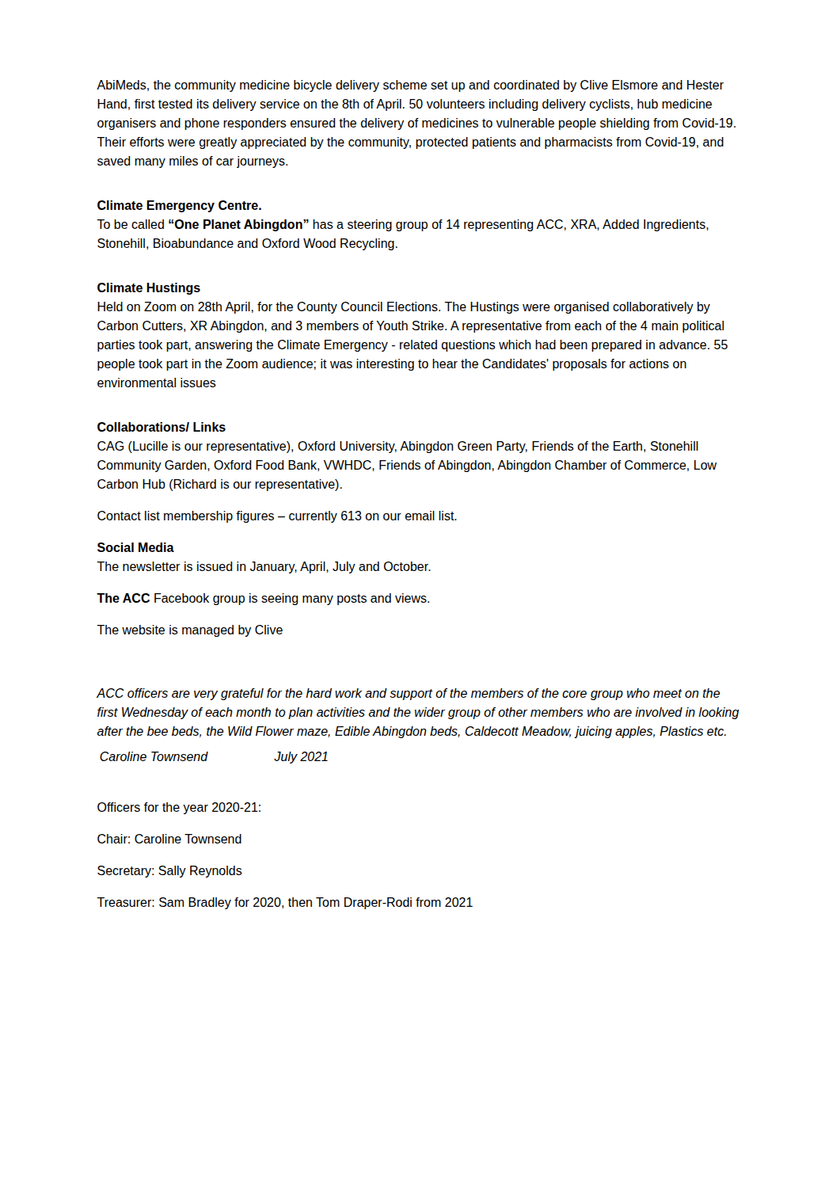AbiMeds, the community medicine bicycle delivery scheme set up and coordinated by Clive Elsmore and Hester Hand, first tested its delivery service on the 8th of April. 50 volunteers including delivery cyclists, hub medicine organisers and phone responders ensured the delivery of medicines to vulnerable people shielding from Covid-19. Their efforts were greatly appreciated by the community, protected patients and pharmacists from Covid-19, and saved many miles of car journeys.
Climate Emergency Centre.
To be called “One Planet Abingdon” has a steering group of 14 representing ACC, XRA, Added Ingredients, Stonehill, Bioabundance and Oxford Wood Recycling.
Climate Hustings
Held on Zoom on 28th April, for the County Council Elections. The Hustings were organised collaboratively by Carbon Cutters, XR Abingdon, and 3 members of Youth Strike. A representative from each of the 4 main political parties took part, answering the Climate Emergency - related questions which had been prepared in advance. 55 people took part in the Zoom audience; it was interesting to hear the Candidates' proposals for actions on environmental issues
Collaborations/ Links
CAG (Lucille is our representative), Oxford University, Abingdon Green Party, Friends of the Earth, Stonehill Community Garden, Oxford Food Bank, VWHDC, Friends of Abingdon, Abingdon Chamber of Commerce, Low Carbon Hub (Richard is our representative).
Contact list membership figures – currently 613 on our email list.
Social Media
The newsletter is issued in January, April, July and October.
The ACC Facebook group is seeing many posts and views.
The website is managed by Clive
ACC officers are very grateful for the hard work and support of the members of the core group who meet on the first Wednesday of each month to plan activities and the wider group of other members who are involved in looking after the bee beds, the Wild Flower maze, Edible Abingdon beds, Caldecott Meadow, juicing apples, Plastics etc.
Caroline Townsend July 2021
Officers for the year 2020-21:
Chair: Caroline Townsend
Secretary: Sally Reynolds
Treasurer: Sam Bradley for 2020, then Tom Draper-Rodi from 2021